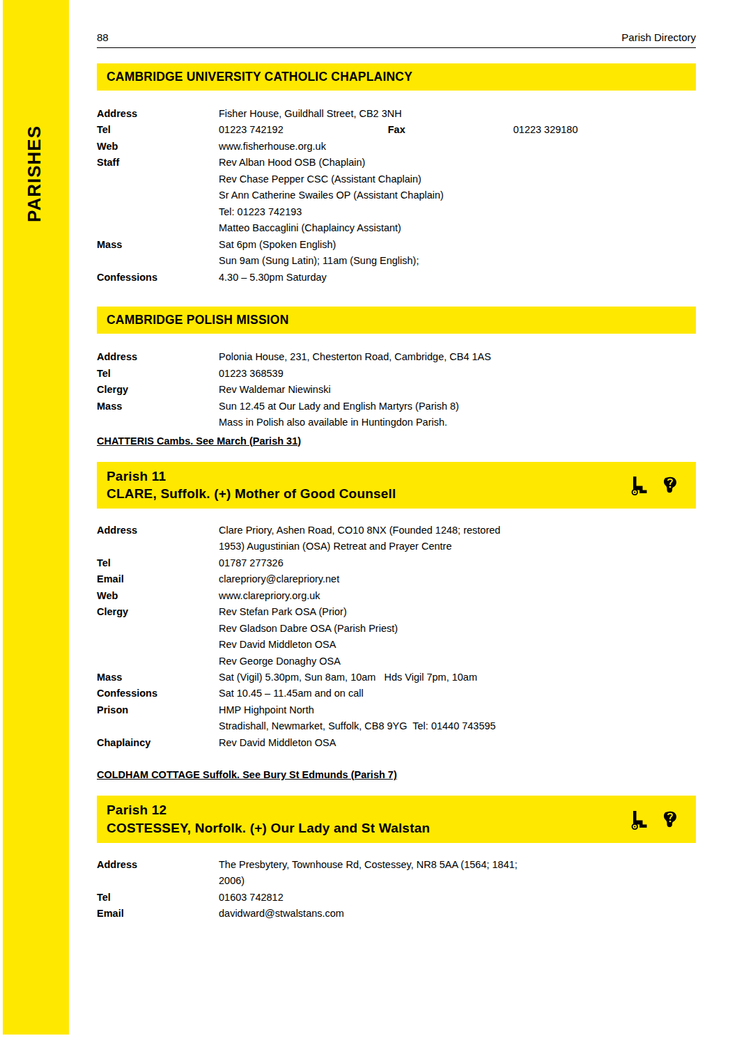PARISHES
88 Parish Directory
CAMBRIDGE UNIVERSITY CATHOLIC CHAPLAINCY
| Address | Fisher House, Guildhall Street, CB2 3NH |
| Tel | 01223 742192 Fax 01223 329180 |
| Web | www.fisherhouse.org.uk |
| Staff | Rev Alban Hood OSB (Chaplain) |
| | Rev Chase Pepper CSC (Assistant Chaplain) |
| | Sr Ann Catherine Swailes OP (Assistant Chaplain) |
| | Tel: 01223 742193 |
| | Matteo Baccaglini (Chaplaincy Assistant) |
| Mass | Sat 6pm (Spoken English) |
| | Sun 9am (Sung Latin); 11am (Sung English); |
| Confessions | 4.30 – 5.30pm Saturday |
CAMBRIDGE POLISH MISSION
| Address | Polonia House, 231, Chesterton Road, Cambridge, CB4 1AS |
| Tel | 01223 368539 |
| Clergy | Rev Waldemar Niewinski |
| Mass | Sun 12.45 at Our Lady and English Martyrs (Parish 8) |
| | Mass in Polish also available in Huntingdon Parish. |
CHATTERIS Cambs. See March (Parish 31)
Parish 11
CLARE, Suffolk. (+) Mother of Good Counsell
| Address | Clare Priory, Ashen Road, CO10 8NX (Founded 1248; restored |
| | 1953) Augustinian (OSA) Retreat and Prayer Centre |
| Tel | 01787 277326 |
| Email | clarepriory@clarepriory.net |
| Web | www.clarepriory.org.uk |
| Clergy | Rev Stefan Park OSA (Prior) |
| | Rev Gladson Dabre OSA (Parish Priest) |
| | Rev David Middleton OSA |
| | Rev George Donaghy OSA |
| Mass | Sat (Vigil) 5.30pm, Sun 8am, 10am Hds Vigil 7pm, 10am |
| Confessions | Sat 10.45 – 11.45am and on call |
| Prison | HMP Highpoint North |
| | Stradishall, Newmarket, Suffolk, CB8 9YG Tel: 01440 743595 |
| Chaplaincy | Rev David Middleton OSA |
COLDHAM COTTAGE Suffolk. See Bury St Edmunds (Parish 7)
Parish 12
COSTESSEY, Norfolk. (+) Our Lady and St Walstan
| Address | The Presbytery, Townhouse Rd, Costessey, NR8 5AA (1564; 1841; |
| | 2006) |
| Tel | 01603 742812 |
| Email | davidward@stwalstans.com |